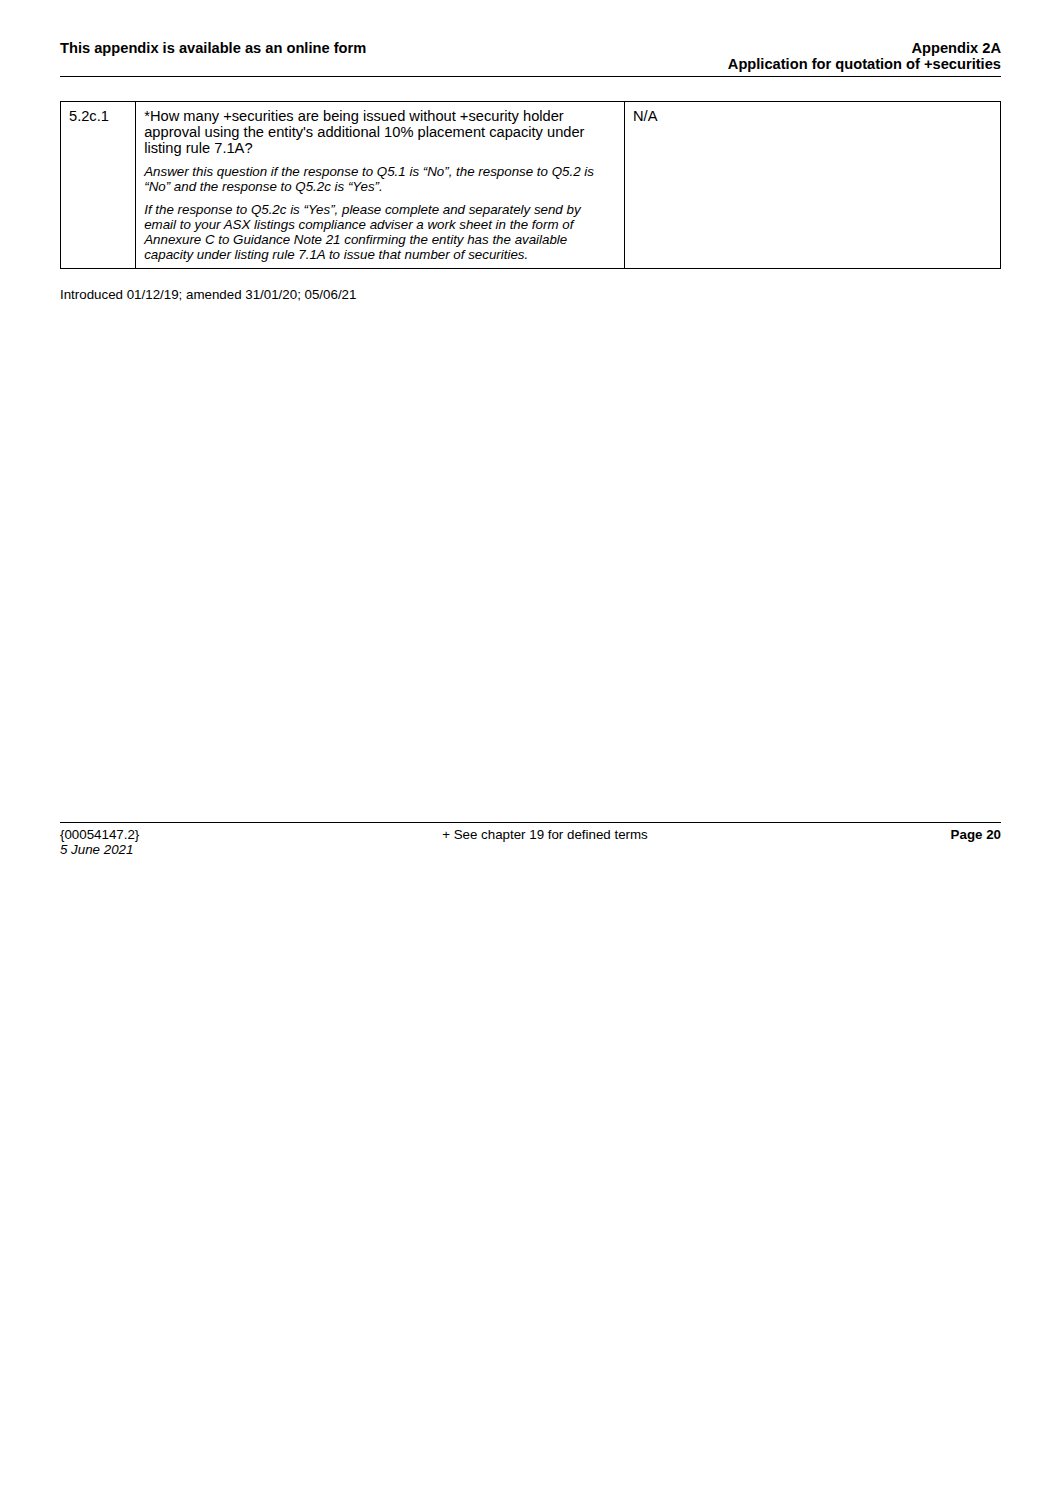This appendix is available as an online form
Appendix 2A
Application for quotation of +securities
| 5.2c.1 | *How many +securities are being issued without +security holder approval using the entity's additional 10% placement capacity under listing rule 7.1A? Answer this question if the response to Q5.1 is “No”, the response to Q5.2 is “No” and the response to Q5.2c is “Yes”. If the response to Q5.2c is “Yes”, please complete and separately send by email to your ASX listings compliance adviser a work sheet in the form of Annexure C to Guidance Note 21 confirming the entity has the available capacity under listing rule 7.1A to issue that number of securities. | N/A |
Introduced 01/12/19; amended 31/01/20; 05/06/21
{00054147.2}
5 June 2021
+ See chapter 19 for defined terms
Page 20